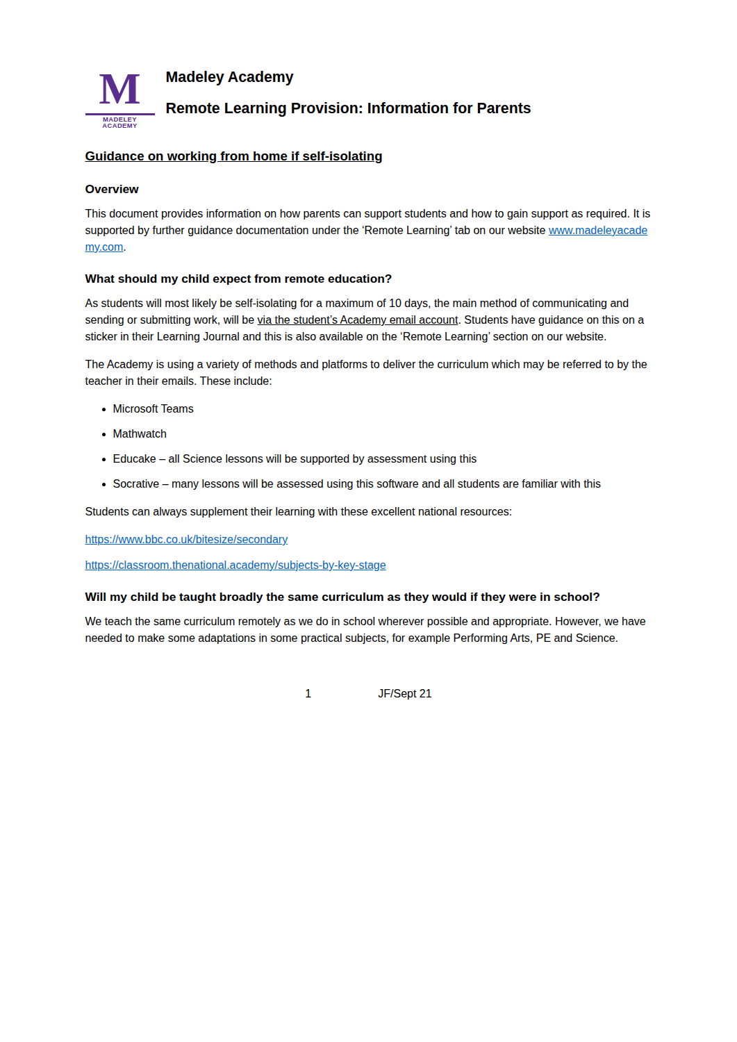M MADELEY ACADEMY
Madeley Academy
Remote Learning Provision: Information for Parents
Guidance on working from home if self-isolating
Overview
This document provides information on how parents can support students and how to gain support as required. It is supported by further guidance documentation under the ‘Remote Learning’ tab on our website www.madeleyacademy.com.
What should my child expect from remote education?
As students will most likely be self-isolating for a maximum of 10 days, the main method of communicating and sending or submitting work, will be via the student’s Academy email account. Students have guidance on this on a sticker in their Learning Journal and this is also available on the ‘Remote Learning’ section on our website.
The Academy is using a variety of methods and platforms to deliver the curriculum which may be referred to by the teacher in their emails. These include:
Microsoft Teams
Mathwatch
Educake – all Science lessons will be supported by assessment using this
Socrative – many lessons will be assessed using this software and all students are familiar with this
Students can always supplement their learning with these excellent national resources:
https://www.bbc.co.uk/bitesize/secondary
https://classroom.thenational.academy/subjects-by-key-stage
Will my child be taught broadly the same curriculum as they would if they were in school?
We teach the same curriculum remotely as we do in school wherever possible and appropriate. However, we have needed to make some adaptations in some practical subjects, for example Performing Arts, PE and Science.
1 JF/Sept 21